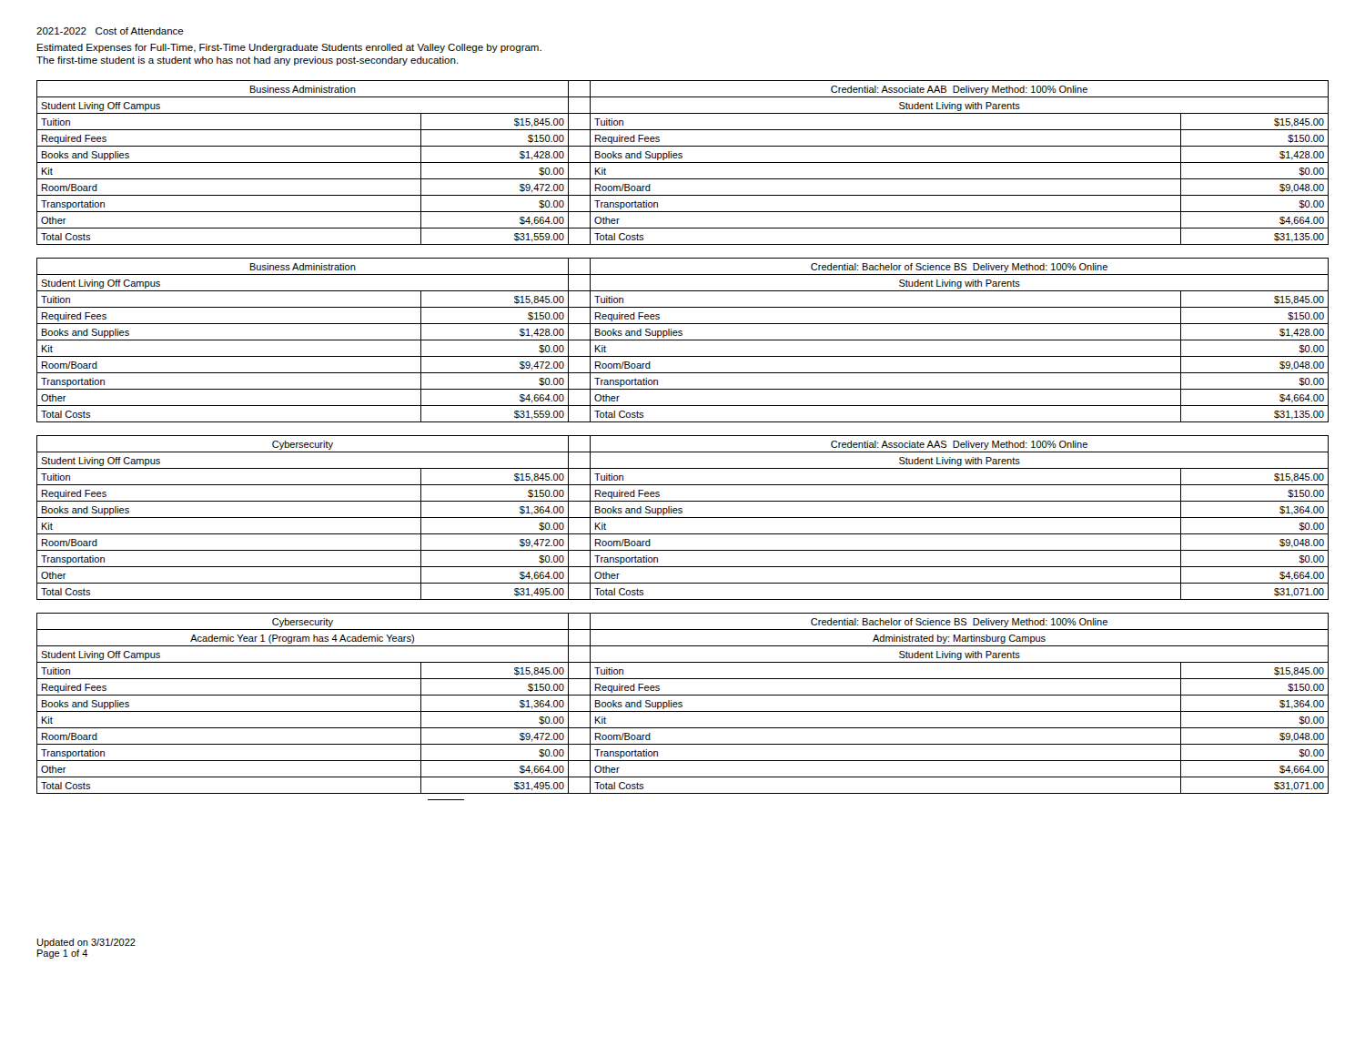2021-2022 Cost of Attendance
Estimated Expenses for Full-Time, First-Time Undergraduate Students enrolled at Valley College by program.
The first-time student is a student who has not had any previous post-secondary education.
| Business Administration | | Credential: Associate AAB Delivery Method: 100% Online |
| Student Living Off Campus | | Student Living with Parents |
| Tuition | $15,845.00 | | Tuition | $15,845.00 |
| Required Fees | $150.00 | | Required Fees | $150.00 |
| Books and Supplies | $1,428.00 | | Books and Supplies | $1,428.00 |
| Kit | $0.00 | | Kit | $0.00 |
| Room/Board | $9,472.00 | | Room/Board | $9,048.00 |
| Transportation | $0.00 | | Transportation | $0.00 |
| Other | $4,664.00 | | Other | $4,664.00 |
| Total Costs | $31,559.00 | | Total Costs | $31,135.00 |
| Business Administration | | Credential: Bachelor of Science BS Delivery Method: 100% Online |
| Student Living Off Campus | | Student Living with Parents |
| Tuition | $15,845.00 | | Tuition | $15,845.00 |
| Required Fees | $150.00 | | Required Fees | $150.00 |
| Books and Supplies | $1,428.00 | | Books and Supplies | $1,428.00 |
| Kit | $0.00 | | Kit | $0.00 |
| Room/Board | $9,472.00 | | Room/Board | $9,048.00 |
| Transportation | $0.00 | | Transportation | $0.00 |
| Other | $4,664.00 | | Other | $4,664.00 |
| Total Costs | $31,559.00 | | Total Costs | $31,135.00 |
| Cybersecurity | | Credential: Associate AAS Delivery Method: 100% Online |
| Student Living Off Campus | | Student Living with Parents |
| Tuition | $15,845.00 | | Tuition | $15,845.00 |
| Required Fees | $150.00 | | Required Fees | $150.00 |
| Books and Supplies | $1,364.00 | | Books and Supplies | $1,364.00 |
| Kit | $0.00 | | Kit | $0.00 |
| Room/Board | $9,472.00 | | Room/Board | $9,048.00 |
| Transportation | $0.00 | | Transportation | $0.00 |
| Other | $4,664.00 | | Other | $4,664.00 |
| Total Costs | $31,495.00 | | Total Costs | $31,071.00 |
| Cybersecurity | | Credential: Bachelor of Science BS Delivery Method: 100% Online |
| Academic Year 1 (Program has 4 Academic Years) | | Administrated by: Martinsburg Campus |
| Student Living Off Campus | | Student Living with Parents |
| Tuition | $15,845.00 | | Tuition | $15,845.00 |
| Required Fees | $150.00 | | Required Fees | $150.00 |
| Books and Supplies | $1,364.00 | | Books and Supplies | $1,364.00 |
| Kit | $0.00 | | Kit | $0.00 |
| Room/Board | $9,472.00 | | Room/Board | $9,048.00 |
| Transportation | $0.00 | | Transportation | $0.00 |
| Other | $4,664.00 | | Other | $4,664.00 |
| Total Costs | $31,495.00 | | Total Costs | $31,071.00 |
Updated on 3/31/2022
Page 1 of 4